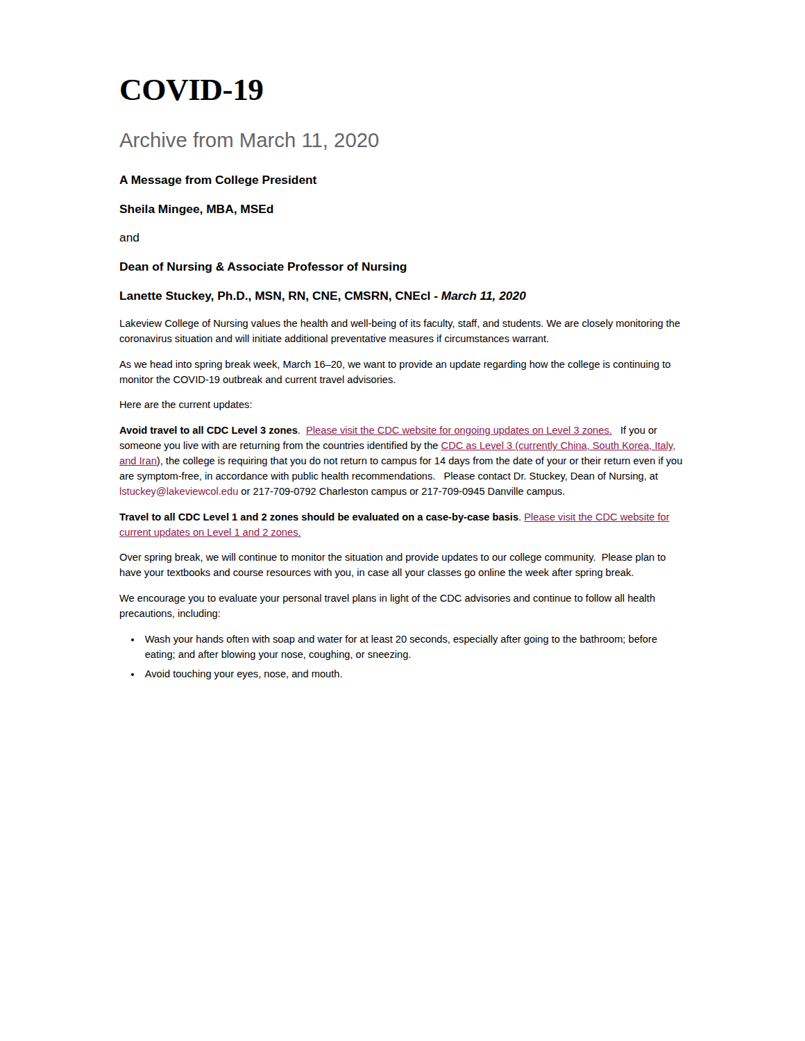COVID-19
Archive from March 11, 2020
A Message from College President
Sheila Mingee, MBA, MSEd
and
Dean of Nursing & Associate Professor of Nursing
Lanette Stuckey, Ph.D., MSN, RN, CNE, CMSRN, CNEcl - March 11, 2020
Lakeview College of Nursing values the health and well-being of its faculty, staff, and students. We are closely monitoring the coronavirus situation and will initiate additional preventative measures if circumstances warrant.
As we head into spring break week, March 16–20, we want to provide an update regarding how the college is continuing to monitor the COVID-19 outbreak and current travel advisories.
Here are the current updates:
Avoid travel to all CDC Level 3 zones. Please visit the CDC website for ongoing updates on Level 3 zones. If you or someone you live with are returning from the countries identified by the CDC as Level 3 (currently China, South Korea, Italy, and Iran), the college is requiring that you do not return to campus for 14 days from the date of your or their return even if you are symptom-free, in accordance with public health recommendations. Please contact Dr. Stuckey, Dean of Nursing, at lstuckey@lakeviewcol.edu or 217-709-0792 Charleston campus or 217-709-0945 Danville campus.
Travel to all CDC Level 1 and 2 zones should be evaluated on a case-by-case basis. Please visit the CDC website for current updates on Level 1 and 2 zones.
Over spring break, we will continue to monitor the situation and provide updates to our college community. Please plan to have your textbooks and course resources with you, in case all your classes go online the week after spring break.
We encourage you to evaluate your personal travel plans in light of the CDC advisories and continue to follow all health precautions, including:
Wash your hands often with soap and water for at least 20 seconds, especially after going to the bathroom; before eating; and after blowing your nose, coughing, or sneezing.
Avoid touching your eyes, nose, and mouth.